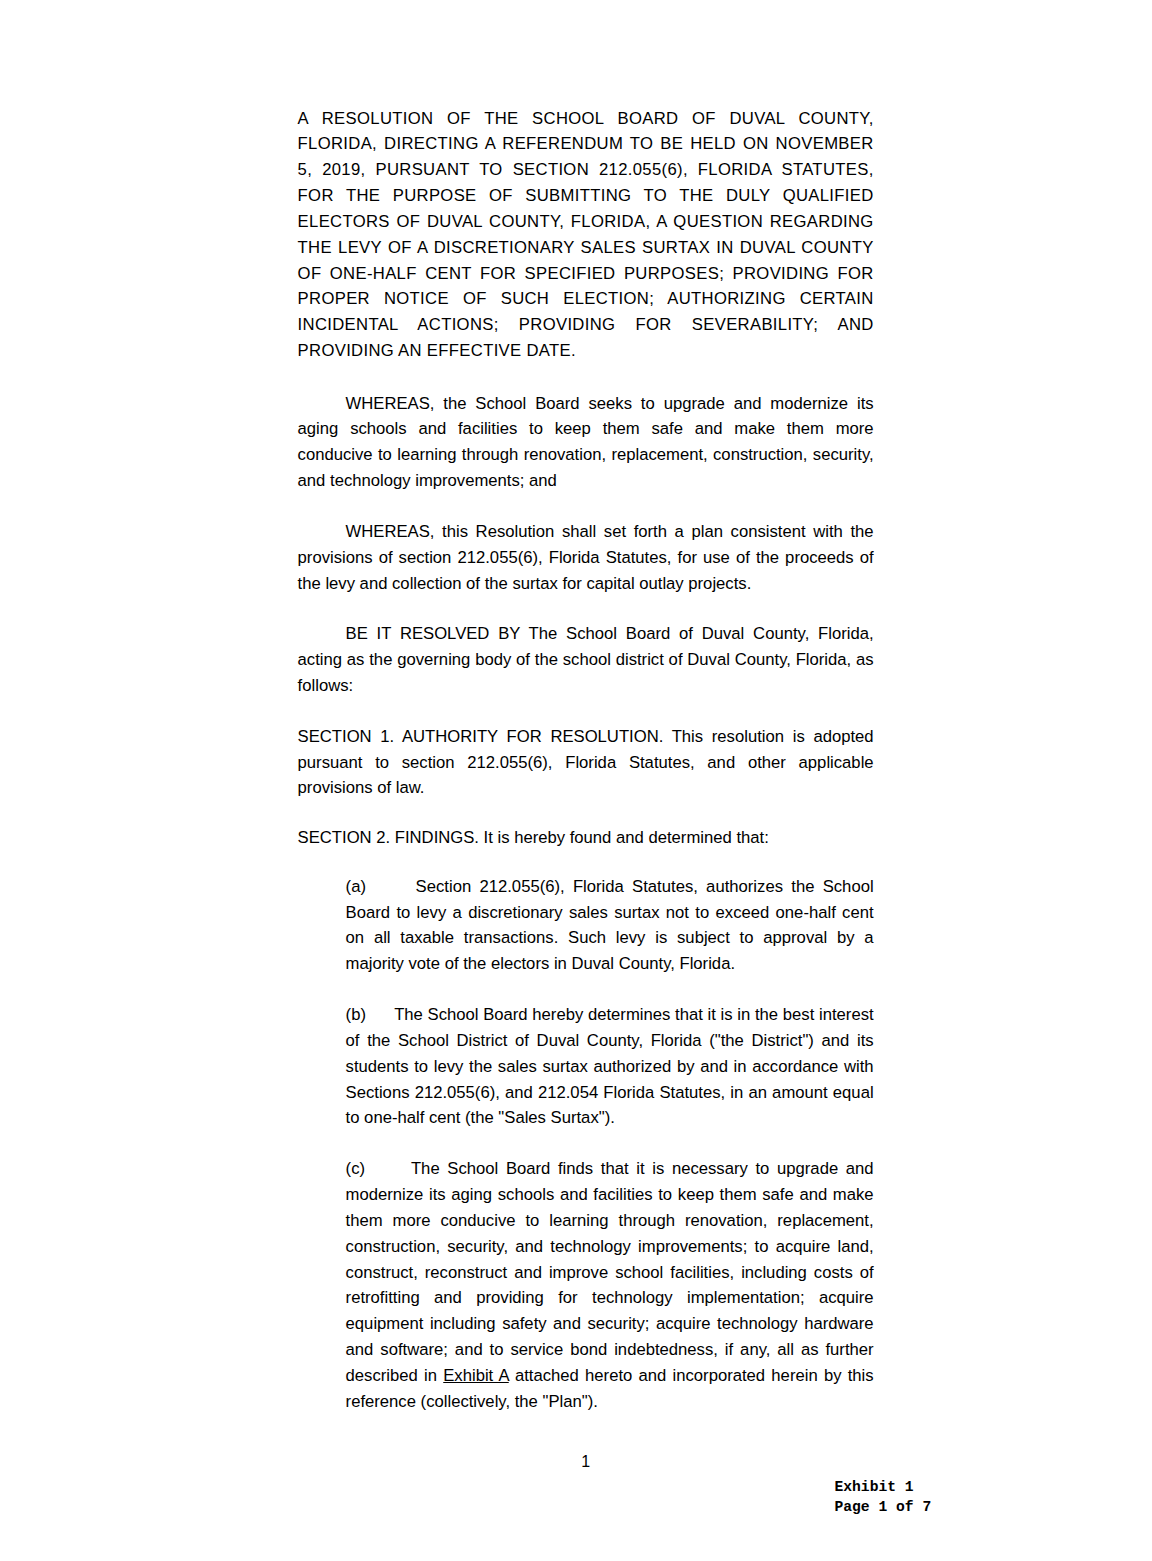A Resolution of the School Board of Duval County, Florida, directing a referendum to be held on November 5, 2019, pursuant to Section 212.055(6), Florida Statutes, for the purpose of submitting to the duly qualified electors of Duval County, Florida, a question regarding the levy of a discretionary sales surtax in Duval County of one-half cent for specified purposes; providing for proper notice of such election; authorizing certain incidental actions; providing for severability; and providing an effective date.
WHEREAS, the School Board seeks to upgrade and modernize its aging schools and facilities to keep them safe and make them more conducive to learning through renovation, replacement, construction, security, and technology improvements; and
WHEREAS, this Resolution shall set forth a plan consistent with the provisions of section 212.055(6), Florida Statutes, for use of the proceeds of the levy and collection of the surtax for capital outlay projects.
BE IT RESOLVED BY The School Board of Duval County, Florida, acting as the governing body of the school district of Duval County, Florida, as follows:
SECTION 1. AUTHORITY FOR RESOLUTION. This resolution is adopted pursuant to section 212.055(6), Florida Statutes, and other applicable provisions of law.
SECTION 2. FINDINGS. It is hereby found and determined that:
(a) Section 212.055(6), Florida Statutes, authorizes the School Board to levy a discretionary sales surtax not to exceed one-half cent on all taxable transactions. Such levy is subject to approval by a majority vote of the electors in Duval County, Florida.
(b) The School Board hereby determines that it is in the best interest of the School District of Duval County, Florida ("the District") and its students to levy the sales surtax authorized by and in accordance with Sections 212.055(6), and 212.054 Florida Statutes, in an amount equal to one-half cent (the "Sales Surtax").
(c) The School Board finds that it is necessary to upgrade and modernize its aging schools and facilities to keep them safe and make them more conducive to learning through renovation, replacement, construction, security, and technology improvements; to acquire land, construct, reconstruct and improve school facilities, including costs of retrofitting and providing for technology implementation; acquire equipment including safety and security; acquire technology hardware and software; and to service bond indebtedness, if any, all as further described in Exhibit A attached hereto and incorporated herein by this reference (collectively, the "Plan").
1
Exhibit 1
Page 1 of 7